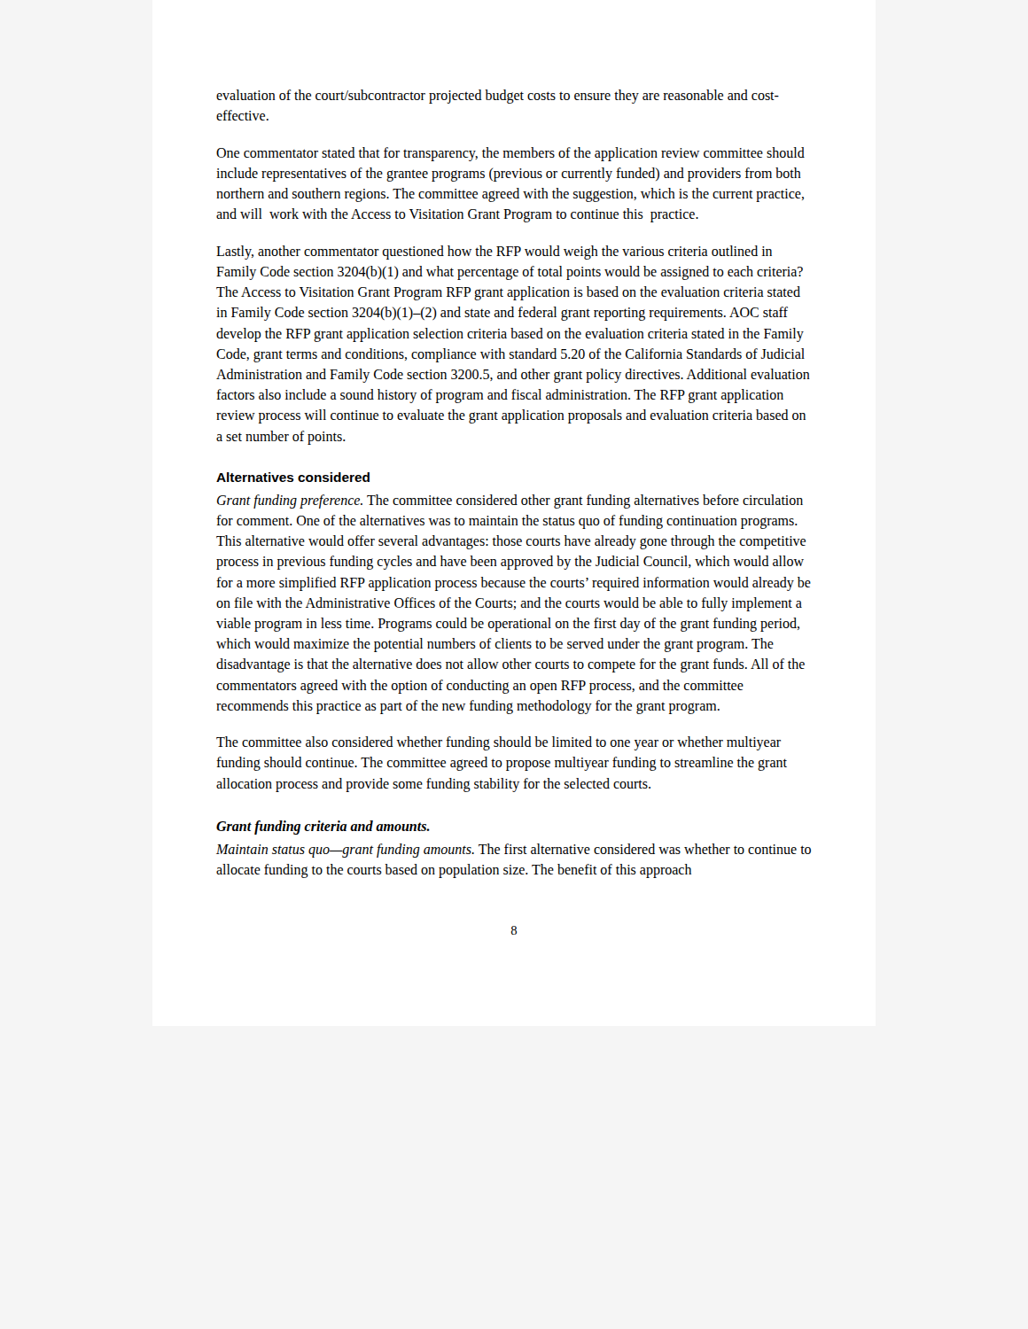evaluation of the court/subcontractor projected budget costs to ensure they are reasonable and cost-effective.
One commentator stated that for transparency, the members of the application review committee should include representatives of the grantee programs (previous or currently funded) and providers from both northern and southern regions. The committee agreed with the suggestion, which is the current practice, and will work with the Access to Visitation Grant Program to continue this practice.
Lastly, another commentator questioned how the RFP would weigh the various criteria outlined in Family Code section 3204(b)(1) and what percentage of total points would be assigned to each criteria? The Access to Visitation Grant Program RFP grant application is based on the evaluation criteria stated in Family Code section 3204(b)(1)–(2) and state and federal grant reporting requirements. AOC staff develop the RFP grant application selection criteria based on the evaluation criteria stated in the Family Code, grant terms and conditions, compliance with standard 5.20 of the California Standards of Judicial Administration and Family Code section 3200.5, and other grant policy directives. Additional evaluation factors also include a sound history of program and fiscal administration. The RFP grant application review process will continue to evaluate the grant application proposals and evaluation criteria based on a set number of points.
Alternatives considered
Grant funding preference. The committee considered other grant funding alternatives before circulation for comment. One of the alternatives was to maintain the status quo of funding continuation programs. This alternative would offer several advantages: those courts have already gone through the competitive process in previous funding cycles and have been approved by the Judicial Council, which would allow for a more simplified RFP application process because the courts’ required information would already be on file with the Administrative Offices of the Courts; and the courts would be able to fully implement a viable program in less time. Programs could be operational on the first day of the grant funding period, which would maximize the potential numbers of clients to be served under the grant program. The disadvantage is that the alternative does not allow other courts to compete for the grant funds. All of the commentators agreed with the option of conducting an open RFP process, and the committee recommends this practice as part of the new funding methodology for the grant program.
The committee also considered whether funding should be limited to one year or whether multiyear funding should continue. The committee agreed to propose multiyear funding to streamline the grant allocation process and provide some funding stability for the selected courts.
Grant funding criteria and amounts.
Maintain status quo—grant funding amounts. The first alternative considered was whether to continue to allocate funding to the courts based on population size. The benefit of this approach
8